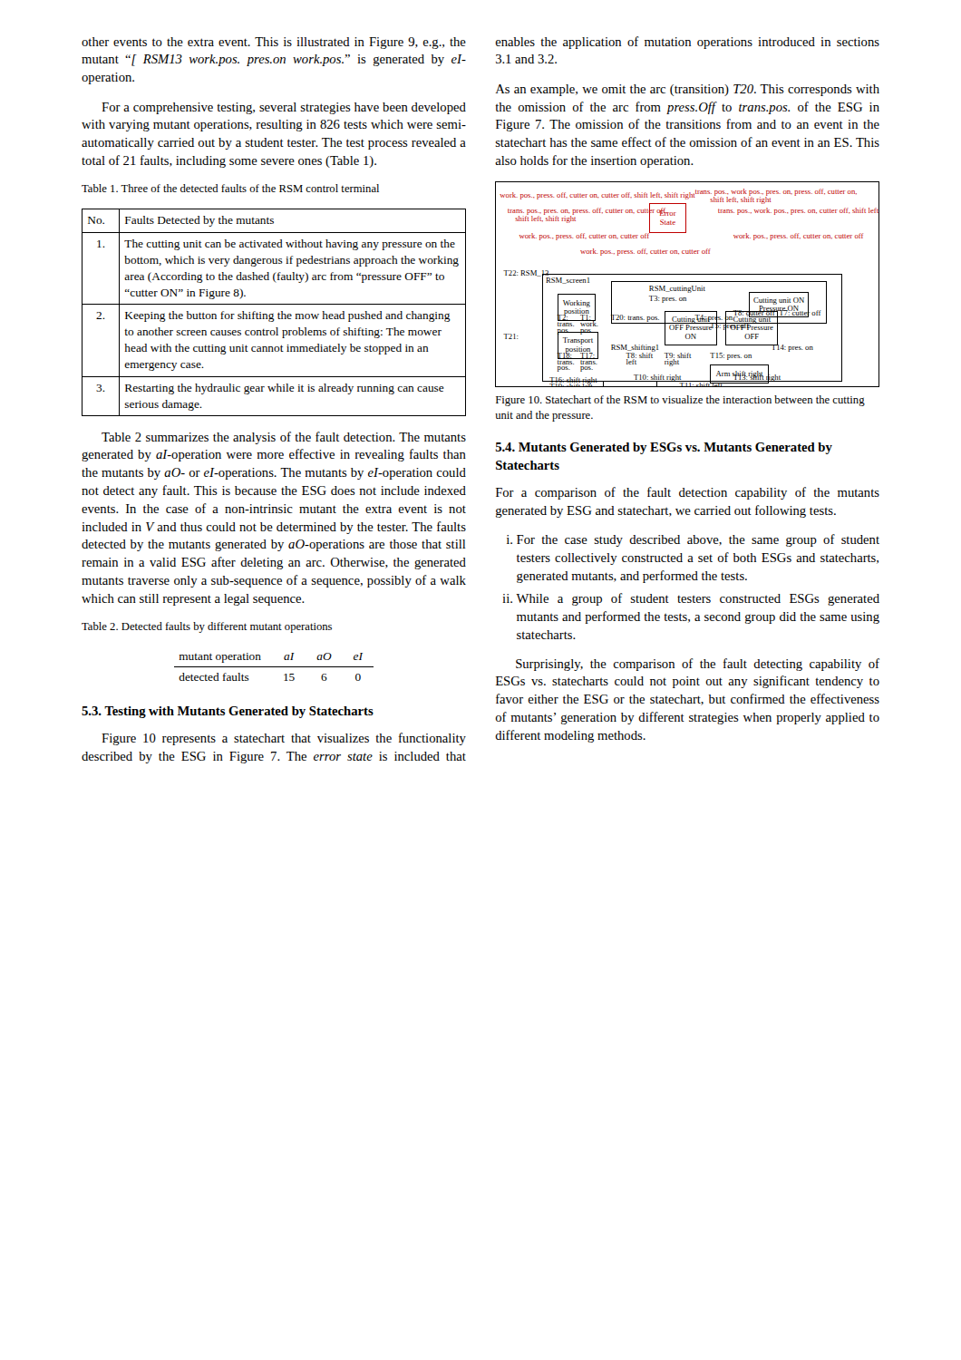other events to the extra event. This is illustrated in Figure 9, e.g., the mutant “[ RSM13 work.pos. pres.on work.pos.” is generated by eI-operation.
For a comprehensive testing, several strategies have been developed with varying mutant operations, resulting in 826 tests which were semi-automatically carried out by a student tester. The test process revealed a total of 21 faults, including some severe ones (Table 1).
Table 1. Three of the detected faults of the RSM control terminal
| No. | Faults Detected by the mutants |
| --- | --- |
| 1. | The cutting unit can be activated without having any pressure on the bottom, which is very dangerous if pedestrians approach the working area (According to the dashed (faulty) arc from “pressure OFF” to “cutter ON” in Figure 8). |
| 2. | Keeping the button for shifting the mow head pushed and changing to another screen causes control problems of shifting: The mower head with the cutting unit cannot immediately be stopped in an emergency case. |
| 3. | Restarting the hydraulic gear while it is already running can cause serious damage. |
Table 2 summarizes the analysis of the fault detection. The mutants generated by aI-operation were more effective in revealing faults than the mutants by aO- or eI-operations. The mutants by eI-operation could not detect any fault. This is because the ESG does not include indexed events. In the case of a non-intrinsic mutant the extra event is not included in V and thus could not be determined by the tester. The faults detected by the mutants generated by aO-operations are those that still remain in a valid ESG after deleting an arc. Otherwise, the generated mutants traverse only a sub-sequence of a sequence, possibly of a walk which can still represent a legal sequence.
Table 2. Detected faults by different mutant operations
| mutant operation | aI | aO | eI |
| detected faults | 15 | 6 | 0 |
5.3. Testing with Mutants Generated by Statecharts
Figure 10 represents a statechart that visualizes the functionality described by the ESG in Figure 7. The error state is included that enables the application of mutation operations introduced in sections 3.1 and 3.2.
As an example, we omit the arc (transition) T20. This corresponds with the omission of the arc from press.Off to trans.pos. of the ESG in Figure 7. The omission of the transitions from and to an event in the statechart has the same effect of the omission of an event in an ES. This also holds for the insertion operation.
trans. pos., work pos., pres. on, press. off, cutter on, shift left, shift right work. pos., press. off, cutter on, cutter off, shift left, shift right trans. pos., pres. on, press. off, cutter on, cutter off, shift left, shift right trans. pos., work. pos., pres. on, cutter off, shift left, shift right Error
State work. pos., press. off, cutter on, cutter off work. pos., press. off, cutter on, cutter off work. pos., press. off, cutter on, cutter off T22: RSM_13 RSM_screen1 RSM_cuttingUnit Working
position T3: pres. on Cutting unit ON
Pressure ON T8: cutter off T2: trans. pos. T1: work. pos. T20: trans. pos. T4: pres. on Cutting unit
OFF Pressure
ON Cutting unit
OFF Pressure
OFF T5: pres. off T7: cutter off Transport
position T21: RSM_shifting1 T14: pres. on T18: trans. pos. T17: trans. pos. T8: shift left T9: shift right T15: pres. on Arm shift right T10: shift right T13: shift right T16: shift right T19: shift left Arm shift left T11: shift left T12: shift left
Figure 10. Statechart of the RSM to visualize the interaction between the cutting unit and the pressure.
5.4. Mutants Generated by ESGs vs. Mutants Generated by Statecharts
For a comparison of the fault detection capability of the mutants generated by ESG and statechart, we carried out following tests.
For the case study described above, the same group of student testers collectively constructed a set of both ESGs and statecharts, generated mutants, and performed the tests.
While a group of student testers constructed ESGs generated mutants and performed the tests, a second group did the same using statecharts.
Surprisingly, the comparison of the fault detecting capability of ESGs vs. statecharts could not point out any significant tendency to favor either the ESG or the statechart, but confirmed the effectiveness of mutants’ generation by different strategies when properly applied to different modeling methods.